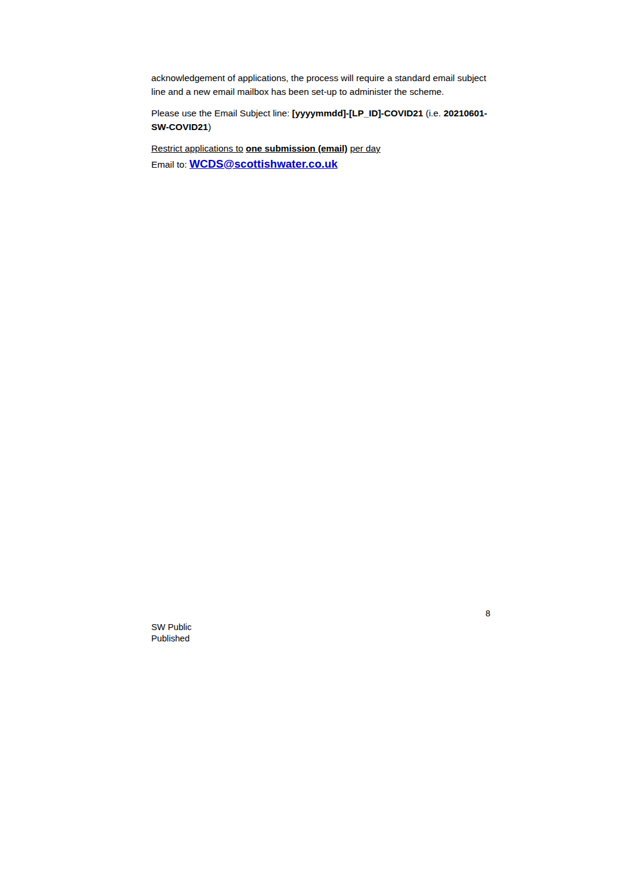acknowledgement of applications, the process will require a standard email subject line and a new email mailbox has been set-up to administer the scheme.
Please use the Email Subject line: [yyyymmdd]-[LP_ID]-COVID21 (i.e. 20210601-SW-COVID21)
Restrict applications to one submission (email) per day
Email to: WCDS@scottishwater.co.uk
8
SW Public
Published